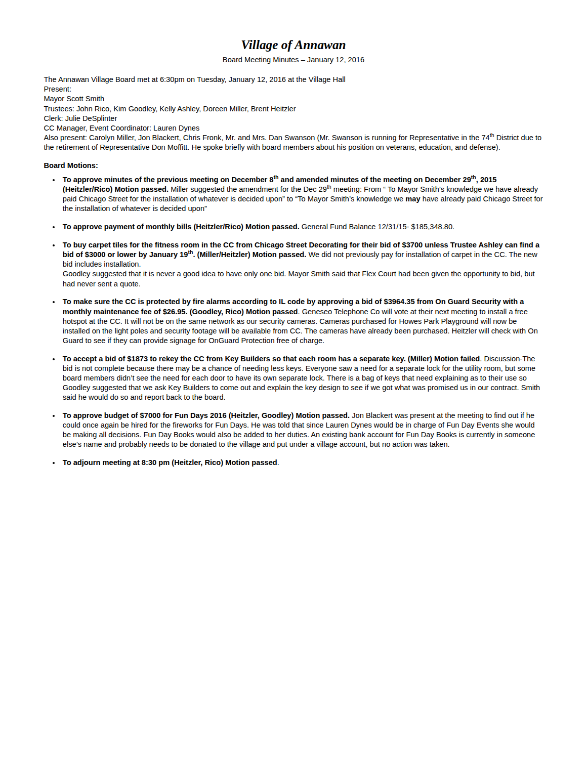Village of Annawan
Board Meeting Minutes – January 12, 2016
The Annawan Village Board met at 6:30pm on Tuesday, January 12, 2016 at the Village Hall
Present:
Mayor Scott Smith
Trustees: John Rico, Kim Goodley, Kelly Ashley, Doreen Miller, Brent Heitzler
Clerk: Julie DeSplinter
CC Manager, Event Coordinator: Lauren Dynes
Also present: Carolyn Miller, Jon Blackert, Chris Fronk, Mr. and Mrs. Dan Swanson (Mr. Swanson is running for Representative in the 74th District due to the retirement of Representative Don Moffitt. He spoke briefly with board members about his position on veterans, education, and defense).
Board Motions:
To approve minutes of the previous meeting on December 8th and amended minutes of the meeting on December 29th, 2015 (Heitzler/Rico) Motion passed. Miller suggested the amendment for the Dec 29th meeting: From “ To Mayor Smith’s knowledge we have already paid Chicago Street for the installation of whatever is decided upon” to “To Mayor Smith’s knowledge we may have already paid Chicago Street for the installation of whatever is decided upon”
To approve payment of monthly bills (Heitzler/Rico) Motion passed. General Fund Balance 12/31/15- $185,348.80.
To buy carpet tiles for the fitness room in the CC from Chicago Street Decorating for their bid of $3700 unless Trustee Ashley can find a bid of $3000 or lower by January 19th. (Miller/Heitzler) Motion passed. We did not previously pay for installation of carpet in the CC. The new bid includes installation.
Goodley suggested that it is never a good idea to have only one bid. Mayor Smith said that Flex Court had been given the opportunity to bid, but had never sent a quote.
To make sure the CC is protected by fire alarms according to IL code by approving a bid of $3964.35 from On Guard Security with a monthly maintenance fee of $26.95. (Goodley, Rico) Motion passed. Geneseo Telephone Co will vote at their next meeting to install a free hotspot at the CC. It will not be on the same network as our security cameras. Cameras purchased for Howes Park Playground will now be installed on the light poles and security footage will be available from CC. The cameras have already been purchased. Heitzler will check with On Guard to see if they can provide signage for OnGuard Protection free of charge.
To accept a bid of $1873 to rekey the CC from Key Builders so that each room has a separate key. (Miller) Motion failed. Discussion-The bid is not complete because there may be a chance of needing less keys. Everyone saw a need for a separate lock for the utility room, but some board members didn’t see the need for each door to have its own separate lock. There is a bag of keys that need explaining as to their use so Goodley suggested that we ask Key Builders to come out and explain the key design to see if we got what was promised us in our contract. Smith said he would do so and report back to the board.
To approve budget of $7000 for Fun Days 2016 (Heitzler, Goodley) Motion passed. Jon Blackert was present at the meeting to find out if he could once again be hired for the fireworks for Fun Days. He was told that since Lauren Dynes would be in charge of Fun Day Events she would be making all decisions. Fun Day Books would also be added to her duties. An existing bank account for Fun Day Books is currently in someone else’s name and probably needs to be donated to the village and put under a village account, but no action was taken.
To adjourn meeting at 8:30 pm (Heitzler, Rico) Motion passed.